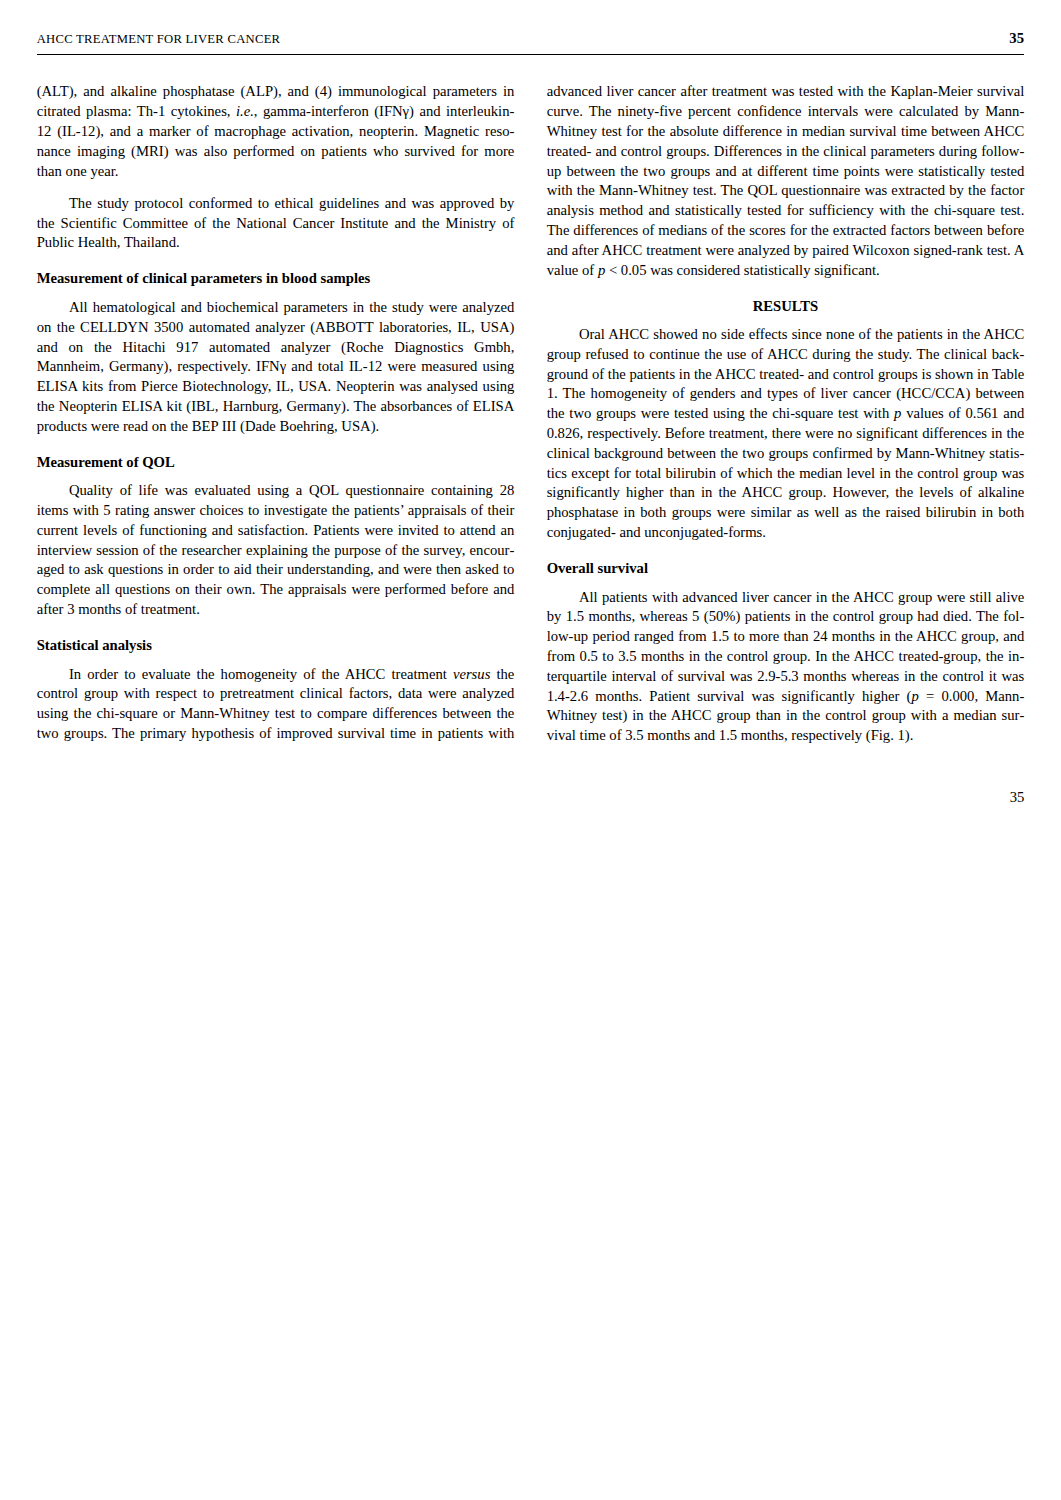AHCC treatment for liver cancer 35
(ALT), and alkaline phosphatase (ALP), and (4) immunological parameters in citrated plasma: Th-1 cytokines, i.e., gamma-interferon (IFNγ) and interleukin-12 (IL-12), and a marker of macrophage activation, neopterin. Magnetic resonance imaging (MRI) was also performed on patients who survived for more than one year.
The study protocol conformed to ethical guidelines and was approved by the Scientific Committee of the National Cancer Institute and the Ministry of Public Health, Thailand.
Measurement of clinical parameters in blood samples
All hematological and biochemical parameters in the study were analyzed on the CELLDYN 3500 automated analyzer (ABBOTT laboratories, IL, USA) and on the Hitachi 917 automated analyzer (Roche Diagnostics Gmbh, Mannheim, Germany), respectively. IFNγ and total IL-12 were measured using ELISA kits from Pierce Biotechnology, IL, USA. Neopterin was analysed using the Neopterin ELISA kit (IBL, Harnburg, Germany). The absorbances of ELISA products were read on the BEP III (Dade Boehring, USA).
Measurement of QOL
Quality of life was evaluated using a QOL questionnaire containing 28 items with 5 rating answer choices to investigate the patients’ appraisals of their current levels of functioning and satisfaction. Patients were invited to attend an interview session of the researcher explaining the purpose of the survey, encouraged to ask questions in order to aid their understanding, and were then asked to complete all questions on their own. The appraisals were performed before and after 3 months of treatment.
Statistical analysis
In order to evaluate the homogeneity of the AHCC treatment versus the control group with respect to pretreatment clinical factors, data were analyzed using the chi-square or Mann-Whitney test to compare differences between the two groups. The primary hypothesis of improved survival time in patients with advanced liver cancer after treatment was tested with the Kaplan-Meier survival curve. The ninety-five percent confidence intervals were calculated by Mann-Whitney test for the absolute difference in median survival time between AHCC treated- and control groups. Differences in the clinical parameters during follow-up between the two groups and at different time points were statistically tested with the Mann-Whitney test. The QOL questionnaire was extracted by the factor analysis method and statistically tested for sufficiency with the chi-square test. The differences of medians of the scores for the extracted factors between before and after AHCC treatment were analyzed by paired Wilcoxon signed-rank test. A value of p < 0.05 was considered statistically significant.
Results
Oral AHCC showed no side effects since none of the patients in the AHCC group refused to continue the use of AHCC during the study. The clinical background of the patients in the AHCC treated- and control groups is shown in Table 1. The homogeneity of genders and types of liver cancer (HCC/CCA) between the two groups were tested using the chi-square test with p values of 0.561 and 0.826, respectively. Before treatment, there were no significant differences in the clinical background between the two groups confirmed by Mann-Whitney statistics except for total bilirubin of which the median level in the control group was significantly higher than in the AHCC group. However, the levels of alkaline phosphatase in both groups were similar as well as the raised bilirubin in both conjugated- and unconjugated-forms.
Overall survival
All patients with advanced liver cancer in the AHCC group were still alive by 1.5 months, whereas 5 (50%) patients in the control group had died. The follow-up period ranged from 1.5 to more than 24 months in the AHCC group, and from 0.5 to 3.5 months in the control group. In the AHCC treated-group, the interquartile interval of survival was 2.9-5.3 months whereas in the control it was 1.4-2.6 months. Patient survival was significantly higher (p = 0.000, Mann-Whitney test) in the AHCC group than in the control group with a median survival time of 3.5 months and 1.5 months, respectively (Fig. 1).
35